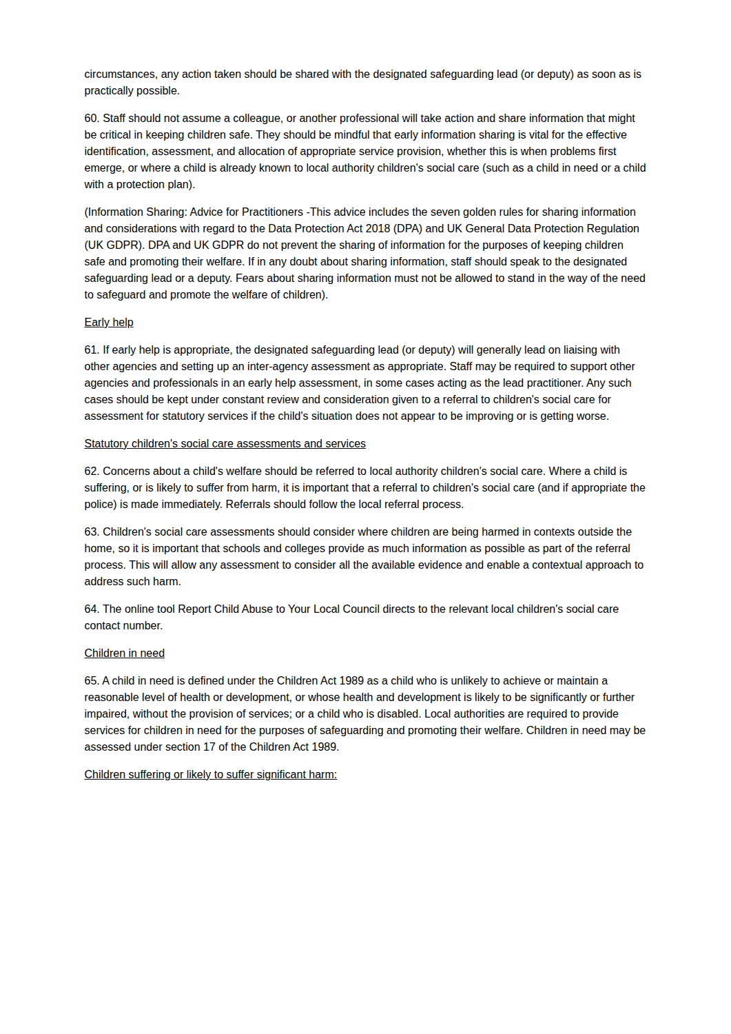circumstances, any action taken should be shared with the designated safeguarding lead (or deputy) as soon as is practically possible.
60. Staff should not assume a colleague, or another professional will take action and share information that might be critical in keeping children safe. They should be mindful that early information sharing is vital for the effective identification, assessment, and allocation of appropriate service provision, whether this is when problems first emerge, or where a child is already known to local authority children's social care (such as a child in need or a child with a protection plan).
(Information Sharing: Advice for Practitioners -This advice includes the seven golden rules for sharing information and considerations with regard to the Data Protection Act 2018 (DPA) and UK General Data Protection Regulation (UK GDPR). DPA and UK GDPR do not prevent the sharing of information for the purposes of keeping children safe and promoting their welfare. If in any doubt about sharing information, staff should speak to the designated safeguarding lead or a deputy. Fears about sharing information must not be allowed to stand in the way of the need to safeguard and promote the welfare of children).
Early help
61. If early help is appropriate, the designated safeguarding lead (or deputy) will generally lead on liaising with other agencies and setting up an inter-agency assessment as appropriate. Staff may be required to support other agencies and professionals in an early help assessment, in some cases acting as the lead practitioner. Any such cases should be kept under constant review and consideration given to a referral to children's social care for assessment for statutory services if the child's situation does not appear to be improving or is getting worse.
Statutory children's social care assessments and services
62. Concerns about a child's welfare should be referred to local authority children's social care. Where a child is suffering, or is likely to suffer from harm, it is important that a referral to children's social care (and if appropriate the police) is made immediately. Referrals should follow the local referral process.
63. Children's social care assessments should consider where children are being harmed in contexts outside the home, so it is important that schools and colleges provide as much information as possible as part of the referral process. This will allow any assessment to consider all the available evidence and enable a contextual approach to address such harm.
64. The online tool Report Child Abuse to Your Local Council directs to the relevant local children's social care contact number.
Children in need
65. A child in need is defined under the Children Act 1989 as a child who is unlikely to achieve or maintain a reasonable level of health or development, or whose health and development is likely to be significantly or further impaired, without the provision of services; or a child who is disabled. Local authorities are required to provide services for children in need for the purposes of safeguarding and promoting their welfare. Children in need may be assessed under section 17 of the Children Act 1989.
Children suffering or likely to suffer significant harm: